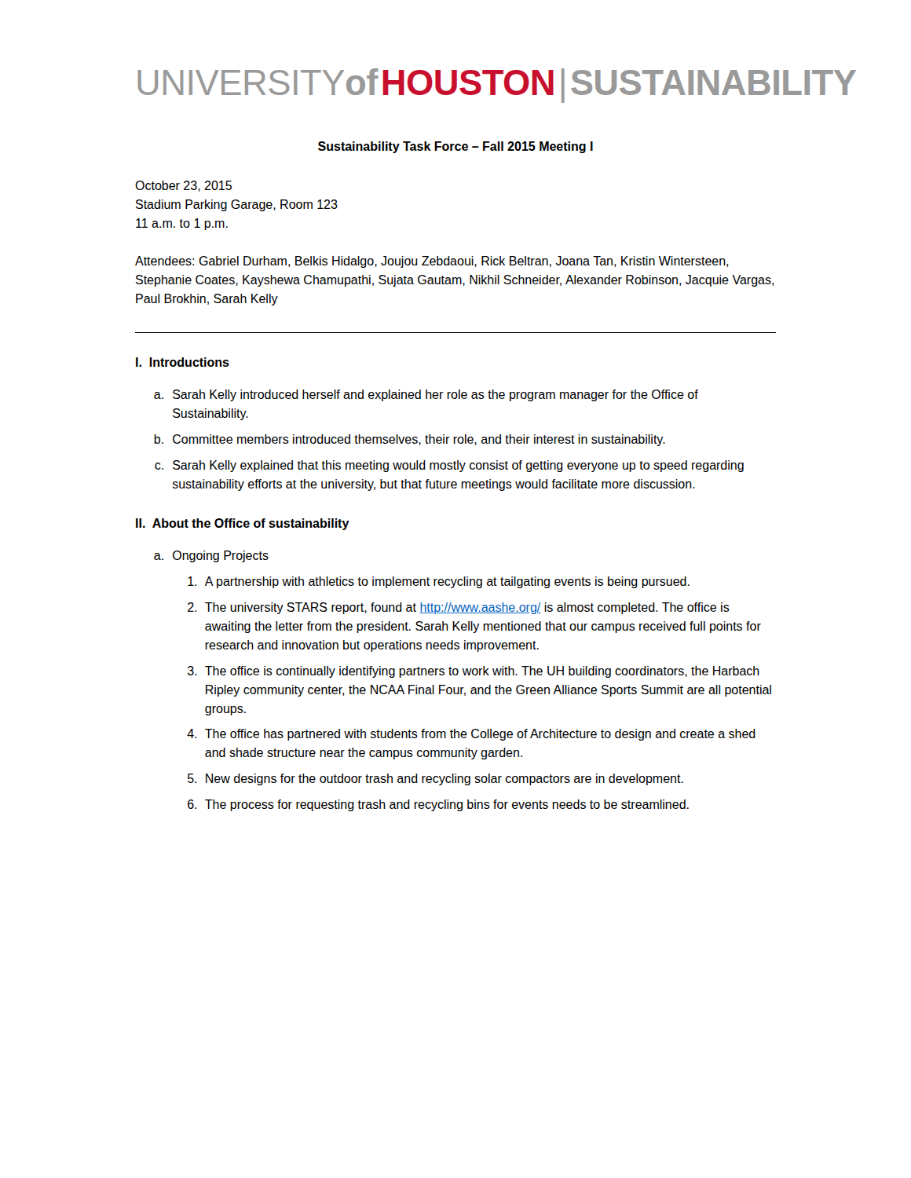UNIVERSITY of HOUSTON|SUSTAINABILITY
Sustainability Task Force – Fall 2015 Meeting I
October 23, 2015
Stadium Parking Garage, Room 123
11 a.m. to 1 p.m.
Attendees: Gabriel Durham, Belkis Hidalgo, Joujou Zebdaoui, Rick Beltran, Joana Tan, Kristin Wintersteen, Stephanie Coates, Kayshewa Chamupathi, Sujata Gautam, Nikhil Schneider, Alexander Robinson, Jacquie Vargas, Paul Brokhin, Sarah Kelly
I. Introductions
Sarah Kelly introduced herself and explained her role as the program manager for the Office of Sustainability.
Committee members introduced themselves, their role, and their interest in sustainability.
Sarah Kelly explained that this meeting would mostly consist of getting everyone up to speed regarding sustainability efforts at the university, but that future meetings would facilitate more discussion.
II. About the Office of sustainability
Ongoing Projects
A partnership with athletics to implement recycling at tailgating events is being pursued.
The university STARS report, found at http://www.aashe.org/ is almost completed. The office is awaiting the letter from the president. Sarah Kelly mentioned that our campus received full points for research and innovation but operations needs improvement.
The office is continually identifying partners to work with. The UH building coordinators, the Harbach Ripley community center, the NCAA Final Four, and the Green Alliance Sports Summit are all potential groups.
The office has partnered with students from the College of Architecture to design and create a shed and shade structure near the campus community garden.
New designs for the outdoor trash and recycling solar compactors are in development.
The process for requesting trash and recycling bins for events needs to be streamlined.